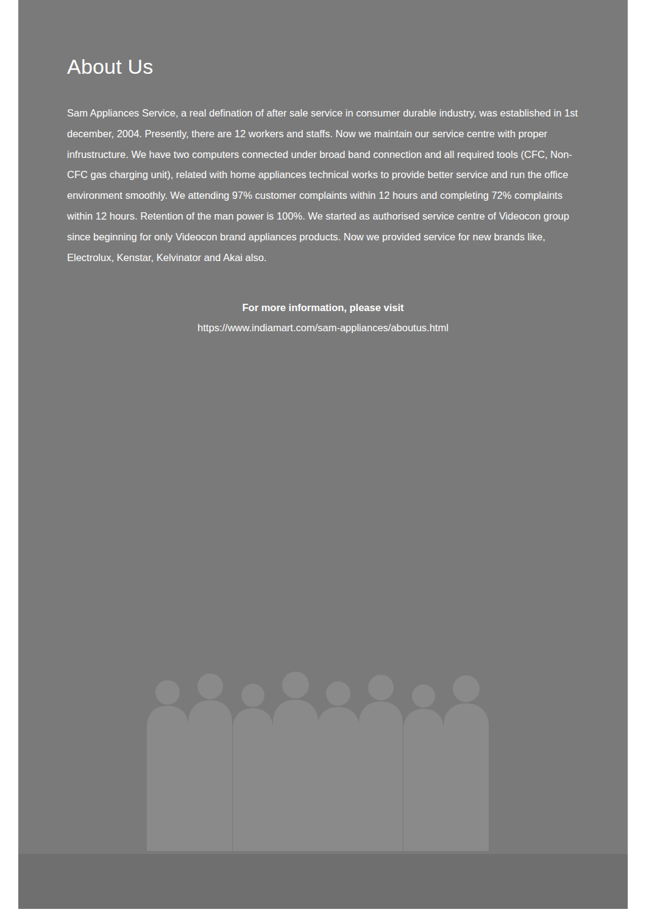About Us
Sam Appliances Service, a real defination of after sale service in consumer durable industry, was established in 1st december, 2004. Presently, there are 12 workers and staffs. Now we maintain our service centre with proper infrustructure. We have two computers connected under broad band connection and all required tools (CFC, Non-CFC gas charging unit), related with home appliances technical works to provide better service and run the office environment smoothly. We attending 97% customer complaints within 12 hours and completing 72% complaints within 12 hours. Retention of the man power is 100%. We started as authorised service centre of Videocon group since beginning for only Videocon brand appliances products. Now we provided service for new brands like, Electrolux, Kenstar, Kelvinator and Akai also.
For more information, please visit https://www.indiamart.com/sam-appliances/aboutus.html